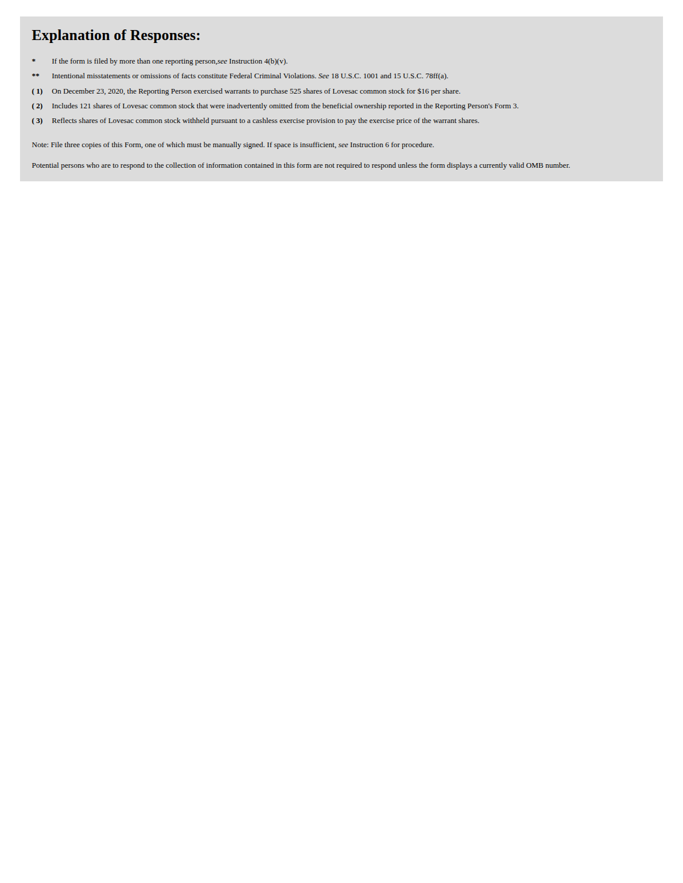Explanation of Responses:
| * | If the form is filed by more than one reporting person, see Instruction 4(b)(v). |
| ** | Intentional misstatements or omissions of facts constitute Federal Criminal Violations. See 18 U.S.C. 1001 and 15 U.S.C. 78ff(a). |
| ( 1) | On December 23, 2020, the Reporting Person exercised warrants to purchase 525 shares of Lovesac common stock for $16 per share. |
| ( 2) | Includes 121 shares of Lovesac common stock that were inadvertently omitted from the beneficial ownership reported in the Reporting Person's Form 3. |
| ( 3) | Reflects shares of Lovesac common stock withheld pursuant to a cashless exercise provision to pay the exercise price of the warrant shares. |
Note: File three copies of this Form, one of which must be manually signed. If space is insufficient, see Instruction 6 for procedure.
Potential persons who are to respond to the collection of information contained in this form are not required to respond unless the form displays a currently valid OMB number.